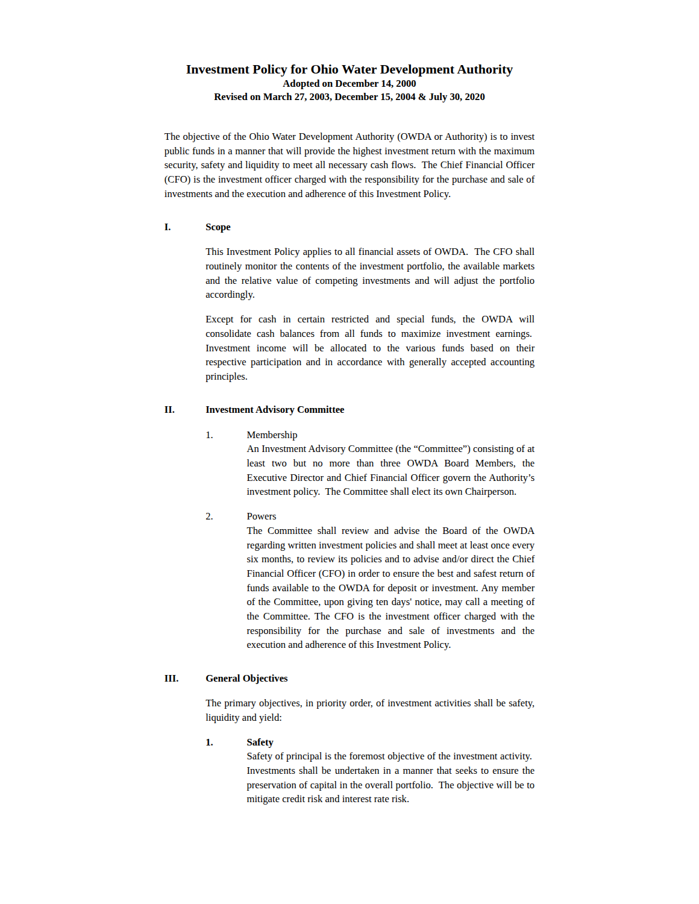Investment Policy for Ohio Water Development Authority
Adopted on December 14, 2000
Revised on March 27, 2003, December 15, 2004 & July 30, 2020
The objective of the Ohio Water Development Authority (OWDA or Authority) is to invest public funds in a manner that will provide the highest investment return with the maximum security, safety and liquidity to meet all necessary cash flows. The Chief Financial Officer (CFO) is the investment officer charged with the responsibility for the purchase and sale of investments and the execution and adherence of this Investment Policy.
I. Scope
This Investment Policy applies to all financial assets of OWDA. The CFO shall routinely monitor the contents of the investment portfolio, the available markets and the relative value of competing investments and will adjust the portfolio accordingly.
Except for cash in certain restricted and special funds, the OWDA will consolidate cash balances from all funds to maximize investment earnings. Investment income will be allocated to the various funds based on their respective participation and in accordance with generally accepted accounting principles.
II. Investment Advisory Committee
1. Membership An Investment Advisory Committee (the “Committee”) consisting of at least two but no more than three OWDA Board Members, the Executive Director and Chief Financial Officer govern the Authority’s investment policy. The Committee shall elect its own Chairperson.
2. Powers The Committee shall review and advise the Board of the OWDA regarding written investment policies and shall meet at least once every six months, to review its policies and to advise and/or direct the Chief Financial Officer (CFO) in order to ensure the best and safest return of funds available to the OWDA for deposit or investment. Any member of the Committee, upon giving ten days' notice, may call a meeting of the Committee. The CFO is the investment officer charged with the responsibility for the purchase and sale of investments and the execution and adherence of this Investment Policy.
III. General Objectives
The primary objectives, in priority order, of investment activities shall be safety, liquidity and yield:
1. Safety Safety of principal is the foremost objective of the investment activity. Investments shall be undertaken in a manner that seeks to ensure the preservation of capital in the overall portfolio. The objective will be to mitigate credit risk and interest rate risk.